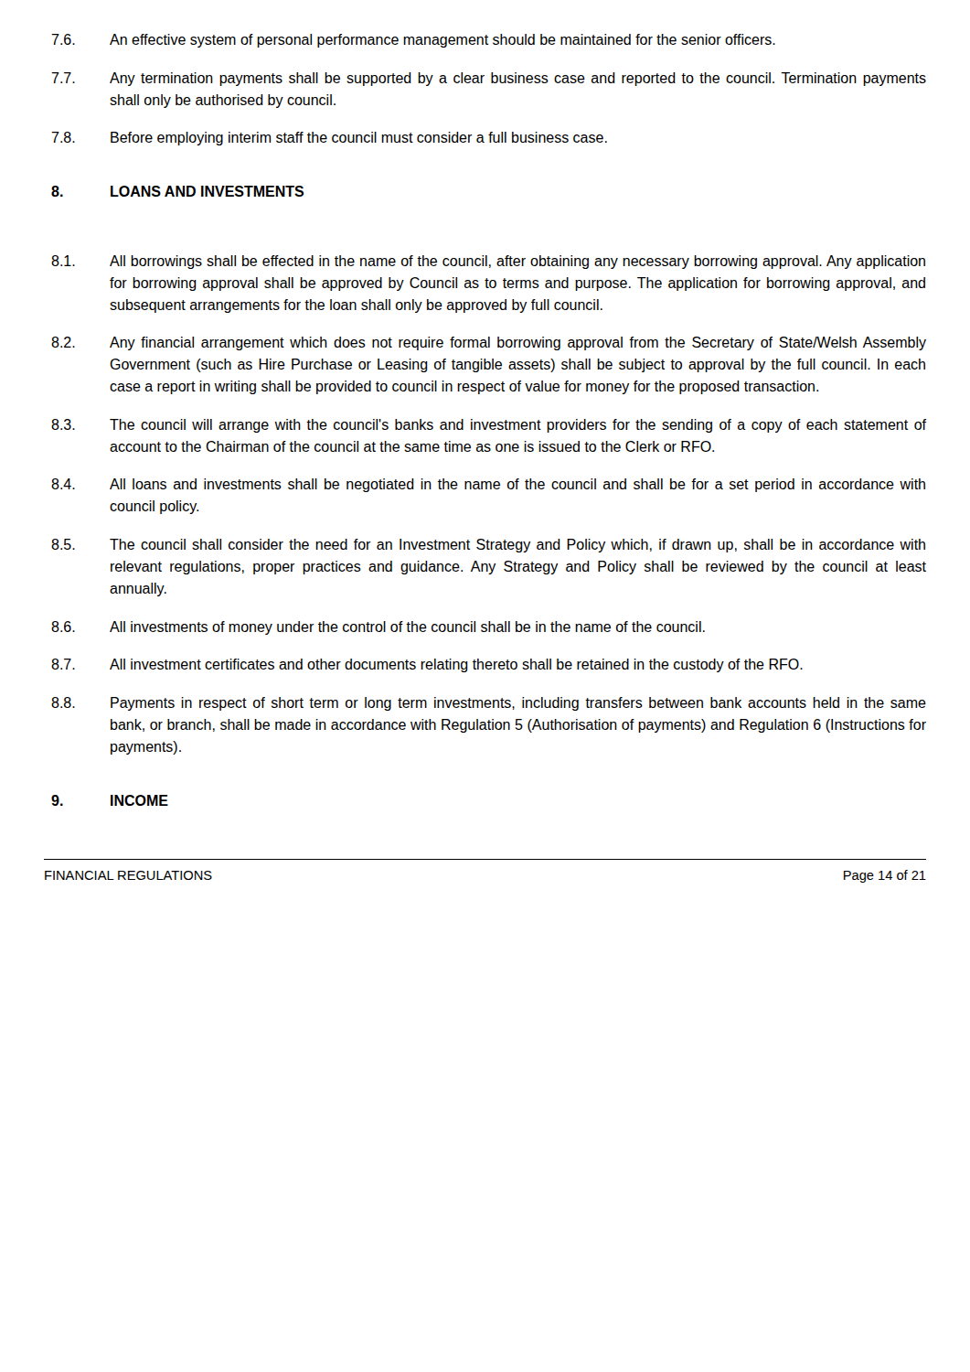7.6.
An effective system of personal performance management should be maintained for the senior officers.
7.7.
Any termination payments shall be supported by a clear business case and reported to the council. Termination payments shall only be authorised by council.
7.8.
Before employing interim staff the council must consider a full business case.
8. LOANS AND INVESTMENTS
8.1.
All borrowings shall be effected in the name of the council, after obtaining any necessary borrowing approval. Any application for borrowing approval shall be approved by Council as to terms and purpose. The application for borrowing approval, and subsequent arrangements for the loan shall only be approved by full council.
8.2.
Any financial arrangement which does not require formal borrowing approval from the Secretary of State/Welsh Assembly Government (such as Hire Purchase or Leasing of tangible assets) shall be subject to approval by the full council. In each case a report in writing shall be provided to council in respect of value for money for the proposed transaction.
8.3.
The council will arrange with the council's banks and investment providers for the sending of a copy of each statement of account to the Chairman of the council at the same time as one is issued to the Clerk or RFO.
8.4.
All loans and investments shall be negotiated in the name of the council and shall be for a set period in accordance with council policy.
8.5.
The council shall consider the need for an Investment Strategy and Policy which, if drawn up, shall be in accordance with relevant regulations, proper practices and guidance. Any Strategy and Policy shall be reviewed by the council at least annually.
8.6.
All investments of money under the control of the council shall be in the name of the council.
8.7.
All investment certificates and other documents relating thereto shall be retained in the custody of the RFO.
8.8.
Payments in respect of short term or long term investments, including transfers between bank accounts held in the same bank, or branch, shall be made in accordance with Regulation 5 (Authorisation of payments) and Regulation 6 (Instructions for payments).
9. INCOME
FINANCIAL REGULATIONS Page 14 of 21